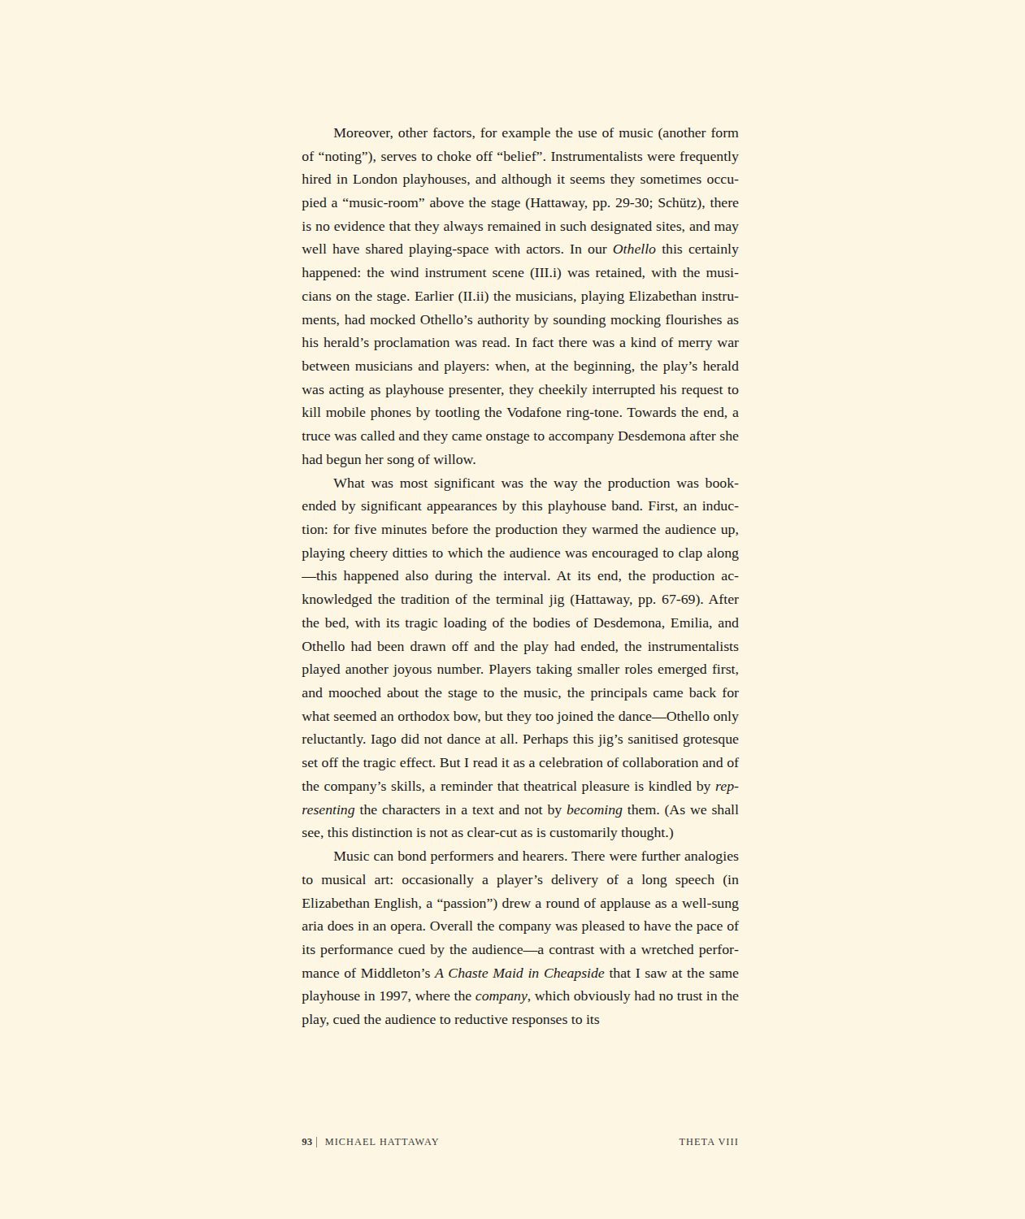Moreover, other factors, for example the use of music (another form of “noting”), serves to choke off “belief”. Instrumentalists were frequently hired in London playhouses, and although it seems they sometimes occupied a “music-room” above the stage (Hattaway, pp. 29-30; Schütz), there is no evidence that they always remained in such designated sites, and may well have shared playing-space with actors. In our Othello this certainly happened: the wind instrument scene (III.i) was retained, with the musicians on the stage. Earlier (II.ii) the musicians, playing Elizabethan instruments, had mocked Othello’s authority by sounding mocking flourishes as his herald’s proclamation was read. In fact there was a kind of merry war between musicians and players: when, at the beginning, the play’s herald was acting as playhouse presenter, they cheekily interrupted his request to kill mobile phones by tootling the Vodafone ring-tone. Towards the end, a truce was called and they came onstage to accompany Desdemona after she had begun her song of willow.
What was most significant was the way the production was book-ended by significant appearances by this playhouse band. First, an induction: for five minutes before the production they warmed the audience up, playing cheery ditties to which the audience was encouraged to clap along—this happened also during the interval. At its end, the production acknowledged the tradition of the terminal jig (Hattaway, pp. 67-69). After the bed, with its tragic loading of the bodies of Desdemona, Emilia, and Othello had been drawn off and the play had ended, the instrumentalists played another joyous number. Players taking smaller roles emerged first, and mooched about the stage to the music, the principals came back for what seemed an orthodox bow, but they too joined the dance—Othello only reluctantly. Iago did not dance at all. Perhaps this jig’s sanitised grotesque set off the tragic effect. But I read it as a celebration of collaboration and of the company’s skills, a reminder that theatrical pleasure is kindled by representing the characters in a text and not by becoming them. (As we shall see, this distinction is not as clear-cut as is customarily thought.)
Music can bond performers and hearers. There were further analogies to musical art: occasionally a player’s delivery of a long speech (in Elizabethan English, a “passion”) drew a round of applause as a well-sung aria does in an opera. Overall the company was pleased to have the pace of its performance cued by the audience—a contrast with a wretched performance of Middleton’s A Chaste Maid in Cheapside that I saw at the same playhouse in 1997, where the company, which obviously had no trust in the play, cued the audience to reductive responses to its
93 Michael Hattaway Theta VIII